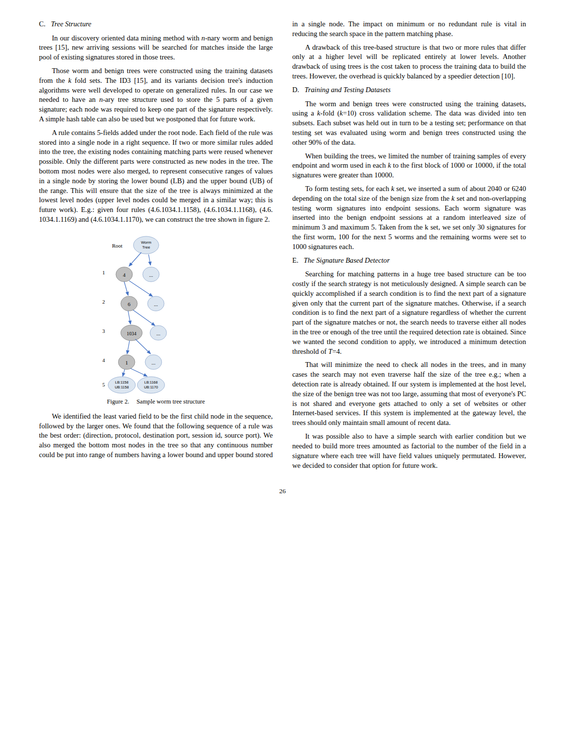C. Tree Structure
In our discovery oriented data mining method with n-nary worm and benign trees [15], new arriving sessions will be searched for matches inside the large pool of existing signatures stored in those trees.
Those worm and benign trees were constructed using the training datasets from the k fold sets. The ID3 [15], and its variants decision tree's induction algorithms were well developed to operate on generalized rules. In our case we needed to have an n-ary tree structure used to store the 5 parts of a given signature; each node was required to keep one part of the signature respectively. A simple hash table can also be used but we postponed that for future work.
A rule contains 5-fields added under the root node. Each field of the rule was stored into a single node in a right sequence. If two or more similar rules added into the tree, the existing nodes containing matching parts were reused whenever possible. Only the different parts were constructed as new nodes in the tree. The bottom most nodes were also merged, to represent consecutive ranges of values in a single node by storing the lower bound (LB) and the upper bound (UB) of the range. This will ensure that the size of the tree is always minimized at the lowest level nodes (upper level nodes could be merged in a similar way; this is future work). E.g.: given four rules (4.6.1034.1.1158), (4.6.1034.1.1168), (4.6. 1034.1.1169) and (4.6.1034.1.1170), we can construct the tree shown in figure 2.
Root Worm Tree 1 4 ... 2 6 ... 3 1034 ... 4 1 ... 5 LB:1158 UB:1158 LB:1168 UB:1170
Figure 2. Sample worm tree structure
We identified the least varied field to be the first child node in the sequence, followed by the larger ones. We found that the following sequence of a rule was the best order: (direction, protocol, destination port, session id, source port). We also merged the bottom most nodes in the tree so that any continuous number could be put into range of numbers having a lower bound and upper bound stored in a single node. The impact on minimum or no redundant rule is vital in reducing the search space in the pattern matching phase.
A drawback of this tree-based structure is that two or more rules that differ only at a higher level will be replicated entirely at lower levels. Another drawback of using trees is the cost taken to process the training data to build the trees. However, the overhead is quickly balanced by a speedier detection [10].
D. Training and Testing Datasets
The worm and benign trees were constructed using the training datasets, using a k-fold (k=10) cross validation scheme. The data was divided into ten subsets. Each subset was held out in turn to be a testing set; performance on that testing set was evaluated using worm and benign trees constructed using the other 90% of the data.
When building the trees, we limited the number of training samples of every endpoint and worm used in each k to the first block of 1000 or 10000, if the total signatures were greater than 10000.
To form testing sets, for each k set, we inserted a sum of about 2040 or 6240 depending on the total size of the benign size from the k set and non-overlapping testing worm signatures into endpoint sessions. Each worm signature was inserted into the benign endpoint sessions at a random interleaved size of minimum 3 and maximum 5. Taken from the k set, we set only 30 signatures for the first worm, 100 for the next 5 worms and the remaining worms were set to 1000 signatures each.
E. The Signature Based Detector
Searching for matching patterns in a huge tree based structure can be too costly if the search strategy is not meticulously designed. A simple search can be quickly accomplished if a search condition is to find the next part of a signature given only that the current part of the signature matches. Otherwise, if a search condition is to find the next part of a signature regardless of whether the current part of the signature matches or not, the search needs to traverse either all nodes in the tree or enough of the tree until the required detection rate is obtained. Since we wanted the second condition to apply, we introduced a minimum detection threshold of T=4.
That will minimize the need to check all nodes in the trees, and in many cases the search may not even traverse half the size of the tree e.g.; when a detection rate is already obtained. If our system is implemented at the host level, the size of the benign tree was not too large, assuming that most of everyone's PC is not shared and everyone gets attached to only a set of websites or other Internet-based services. If this system is implemented at the gateway level, the trees should only maintain small amount of recent data.
It was possible also to have a simple search with earlier condition but we needed to build more trees amounted as factorial to the number of the field in a signature where each tree will have field values uniquely permutated. However, we decided to consider that option for future work.
26